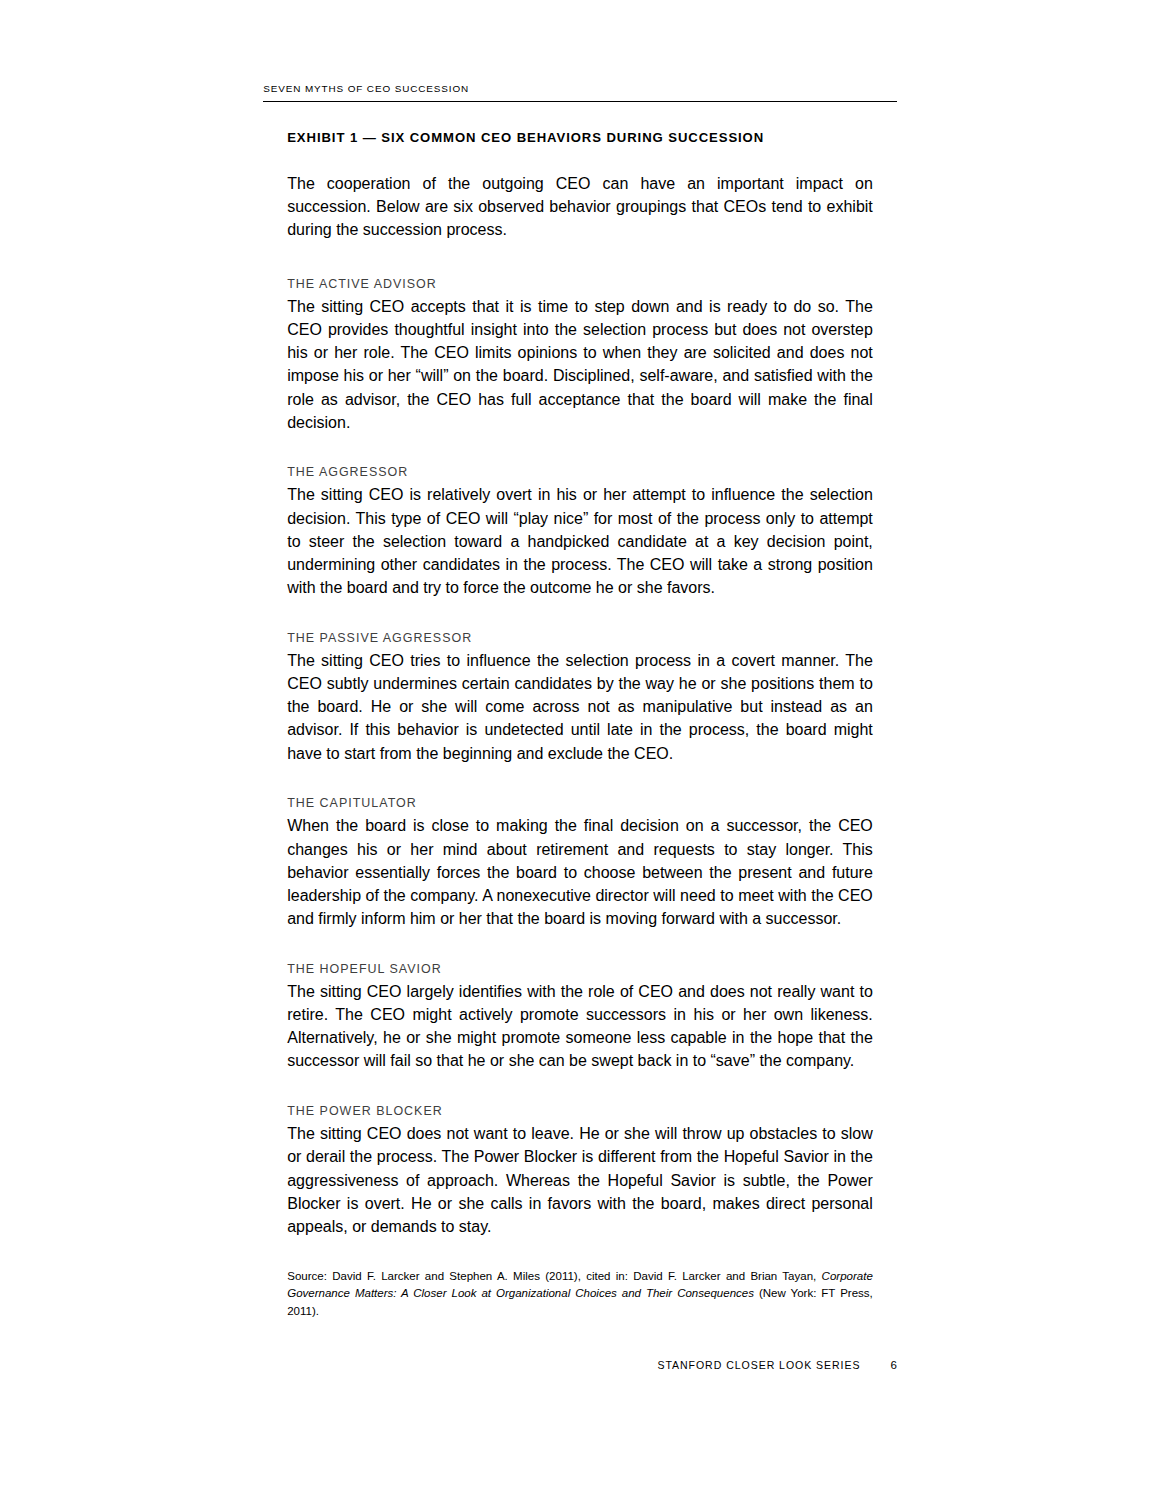Seven Myths of CEO Succession
Exhibit 1 — Six Common CEO Behaviors During Succession
The cooperation of the outgoing CEO can have an important impact on succession. Below are six observed behavior groupings that CEOs tend to exhibit during the succession process.
The Active Advisor
The sitting CEO accepts that it is time to step down and is ready to do so. The CEO provides thoughtful insight into the selection process but does not overstep his or her role. The CEO limits opinions to when they are solicited and does not impose his or her “will” on the board. Disciplined, self-aware, and satisfied with the role as advisor, the CEO has full acceptance that the board will make the final decision.
The Aggressor
The sitting CEO is relatively overt in his or her attempt to influence the selection decision. This type of CEO will “play nice” for most of the process only to attempt to steer the selection toward a handpicked candidate at a key decision point, undermining other candidates in the process. The CEO will take a strong position with the board and try to force the outcome he or she favors.
The Passive Aggressor
The sitting CEO tries to influence the selection process in a covert manner. The CEO subtly undermines certain candidates by the way he or she positions them to the board. He or she will come across not as manipulative but instead as an advisor. If this behavior is undetected until late in the process, the board might have to start from the beginning and exclude the CEO.
The Capitulator
When the board is close to making the final decision on a successor, the CEO changes his or her mind about retirement and requests to stay longer. This behavior essentially forces the board to choose between the present and future leadership of the company. A nonexecutive director will need to meet with the CEO and firmly inform him or her that the board is moving forward with a successor.
The Hopeful Savior
The sitting CEO largely identifies with the role of CEO and does not really want to retire. The CEO might actively promote successors in his or her own likeness. Alternatively, he or she might promote someone less capable in the hope that the successor will fail so that he or she can be swept back in to “save” the company.
The Power Blocker
The sitting CEO does not want to leave. He or she will throw up obstacles to slow or derail the process. The Power Blocker is different from the Hopeful Savior in the aggressiveness of approach. Whereas the Hopeful Savior is subtle, the Power Blocker is overt. He or she calls in favors with the board, makes direct personal appeals, or demands to stay.
Source: David F. Larcker and Stephen A. Miles (2011), cited in: David F. Larcker and Brian Tayan, Corporate Governance Matters: A Closer Look at Organizational Choices and Their Consequences (New York: FT Press, 2011).
Stanford Closer Look Series 6